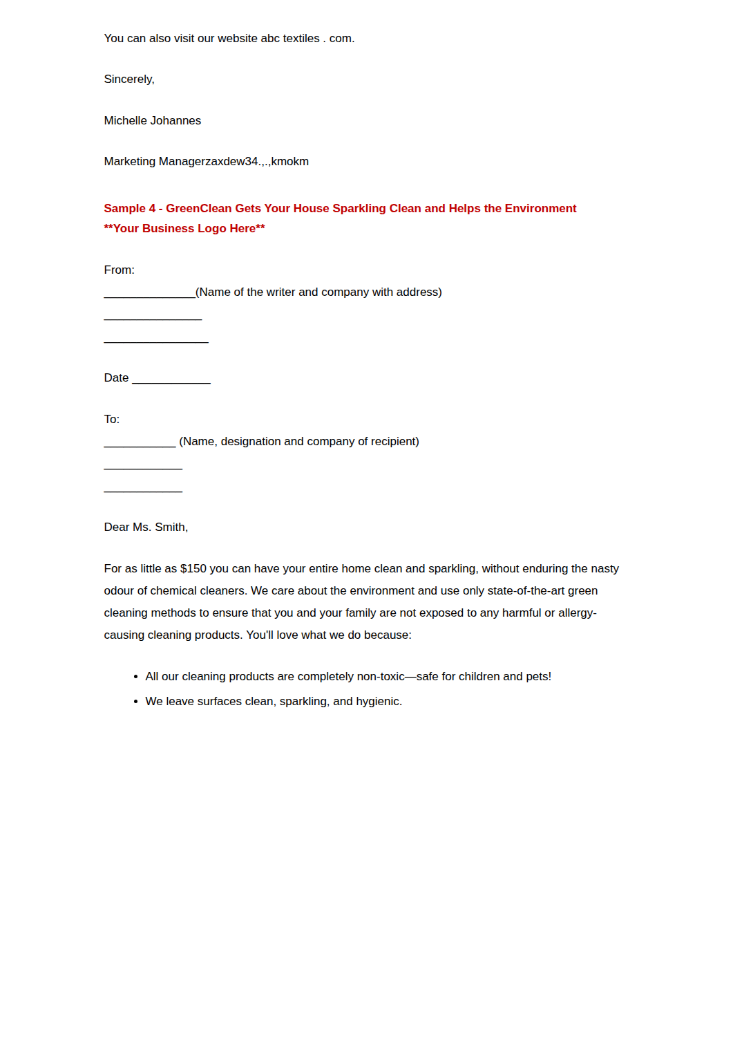You can also visit our website abc textiles . com.
Sincerely,
Michelle Johannes
Marketing Managerzaxdew34.,.,kmokm
Sample 4 - GreenClean Gets Your House Sparkling Clean and Helps the Environment
**Your Business Logo Here**
From:
______________(Name of the writer and company with address)
_______________
________________
Date ____________
To:
___________ (Name, designation and company of recipient)
____________
____________
Dear Ms. Smith,
For as little as $150 you can have your entire home clean and sparkling, without enduring the nasty odour of chemical cleaners. We care about the environment and use only state-of-the-art green cleaning methods to ensure that you and your family are not exposed to any harmful or allergy-causing cleaning products. You'll love what we do because:
All our cleaning products are completely non-toxic—safe for children and pets!
We leave surfaces clean, sparkling, and hygienic.